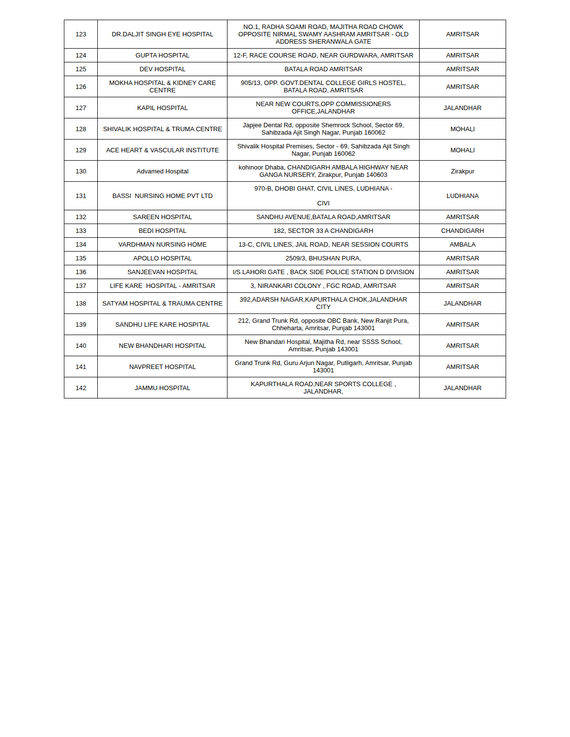| 123 | DR.DALJIT SINGH EYE HOSPITAL | NO.1, RADHA SOAMI ROAD, MAJITHA ROAD CHOWK OPPOSITE NIRMAL SWAMY AASHRAM AMRITSAR - OLD ADDRESS SHERANWALA GATE | AMRITSAR |
| 124 | GUPTA HOSPITAL | 12-F, RACE COURSE ROAD, NEAR GURDWARA, AMRITSAR | AMRITSAR |
| 125 | DEV HOSPITAL | BATALA ROAD AMRITSAR | AMRITSAR |
| 126 | MOKHA HOSPITAL & KIDNEY CARE CENTRE | 905/13, OPP. GOVT.DENTAL COLLEGE GIRLS HOSTEL, BATALA ROAD, AMRITSAR | AMRITSAR |
| 127 | KAPIL HOSPITAL | NEAR NEW COURTS,OPP COMMISSIONERS OFFICE,JALANDHAR | JALANDHAR |
| 128 | SHIVALIK HOSPITAL & TRUMA CENTRE | Japjee Dental Rd, opposite Shemrock School, Sector 69, Sahibzada Ajit Singh Nagar, Punjab 160062 | MOHALI |
| 129 | ACE HEART & VASCULAR INSTITUTE | Shivalik Hospital Premises, Sector - 69, Sahibzada Ajit Singh Nagar, Punjab 160062 | MOHALI |
| 130 | Advamed Hospital | kohinoor Dhaba, CHANDIGARH AMBALA HIGHWAY NEAR GANGA NURSERY, Zirakpur, Punjab 140603 | Zirakpur |
| 131 | BASSI NURSING HOME PVT LTD | 970-B, DHOBI GHAT, CIVIL LINES, LUDHIANA - CIVI | LUDHIANA |
| 132 | SAREEN HOSPITAL | SANDHU AVENUE,BATALA ROAD,AMRITSAR | AMRITSAR |
| 133 | BEDI HOSPITAL | 182, SECTOR 33 A CHANDIGARH | CHANDIGARH |
| 134 | VARDHMAN NURSING HOME | 13-C, CIVIL LINES, JAIL ROAD, NEAR SESSION COURTS | AMBALA |
| 135 | APOLLO HOSPITAL | 2509/3, BHUSHAN PURA, | AMRITSAR |
| 136 | SANJEEVAN HOSPITAL | I/S LAHORI GATE , BACK SIDE POLICE STATION D DIVISION | AMRITSAR |
| 137 | LIFE KARE HOSPITAL - AMRITSAR | 3, NIRANKARI COLONY , FGC ROAD, AMRITSAR | AMRITSAR |
| 138 | SATYAM HOSPITAL & TRAUMA CENTRE | 392,ADARSH NAGAR,KAPURTHALA CHOK,JALANDHAR CITY | JALANDHAR |
| 139 | SANDHU LIFE KARE HOSPITAL | 212, Grand Trunk Rd, opposite OBC Bank, New Ranjit Pura, Chheharta, Amritsar, Punjab 143001 | AMRITSAR |
| 140 | NEW BHANDHARI HOSPITAL | New Bhandari Hospital, Majitha Rd, near SSSS School, Amritsar, Punjab 143001 | AMRITSAR |
| 141 | NAVPREET HOSPITAL | Grand Trunk Rd, Guru Arjun Nagar, Putligarh, Amritsar, Punjab 143001 | AMRITSAR |
| 142 | JAMMU HOSPITAL | KAPURTHALA ROAD,NEAR SPORTS COLLEGE , JALANDHAR, | JALANDHAR |